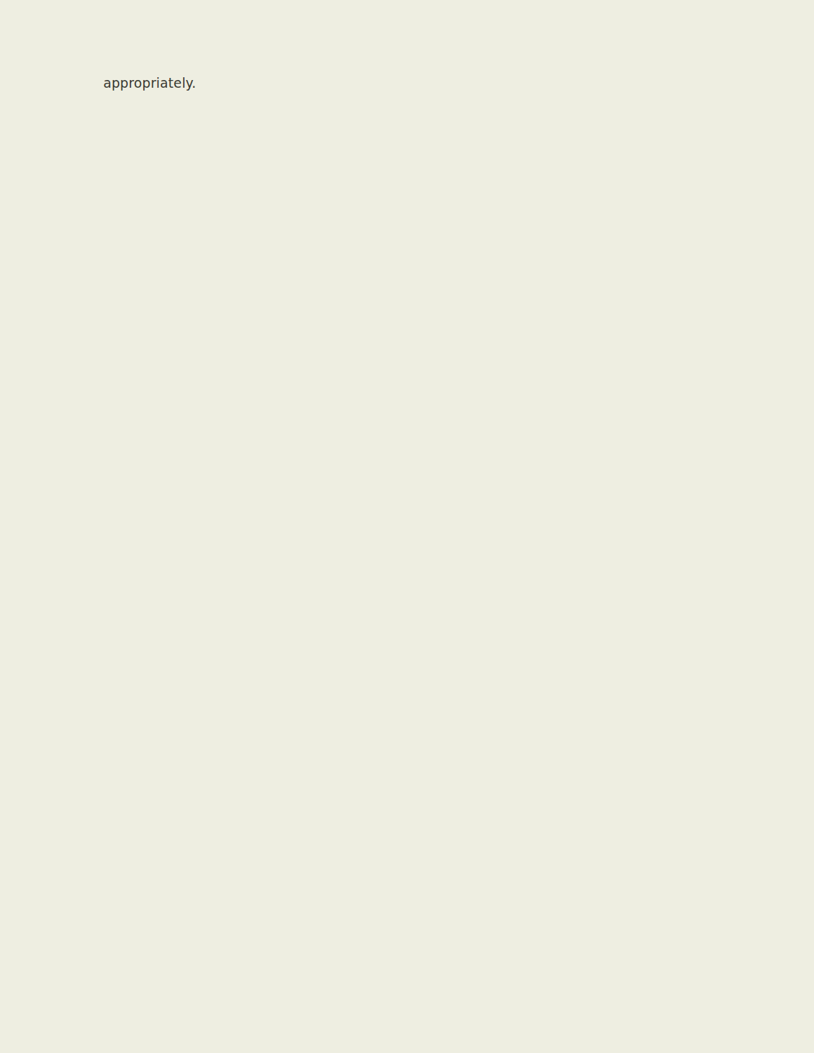appropriately.